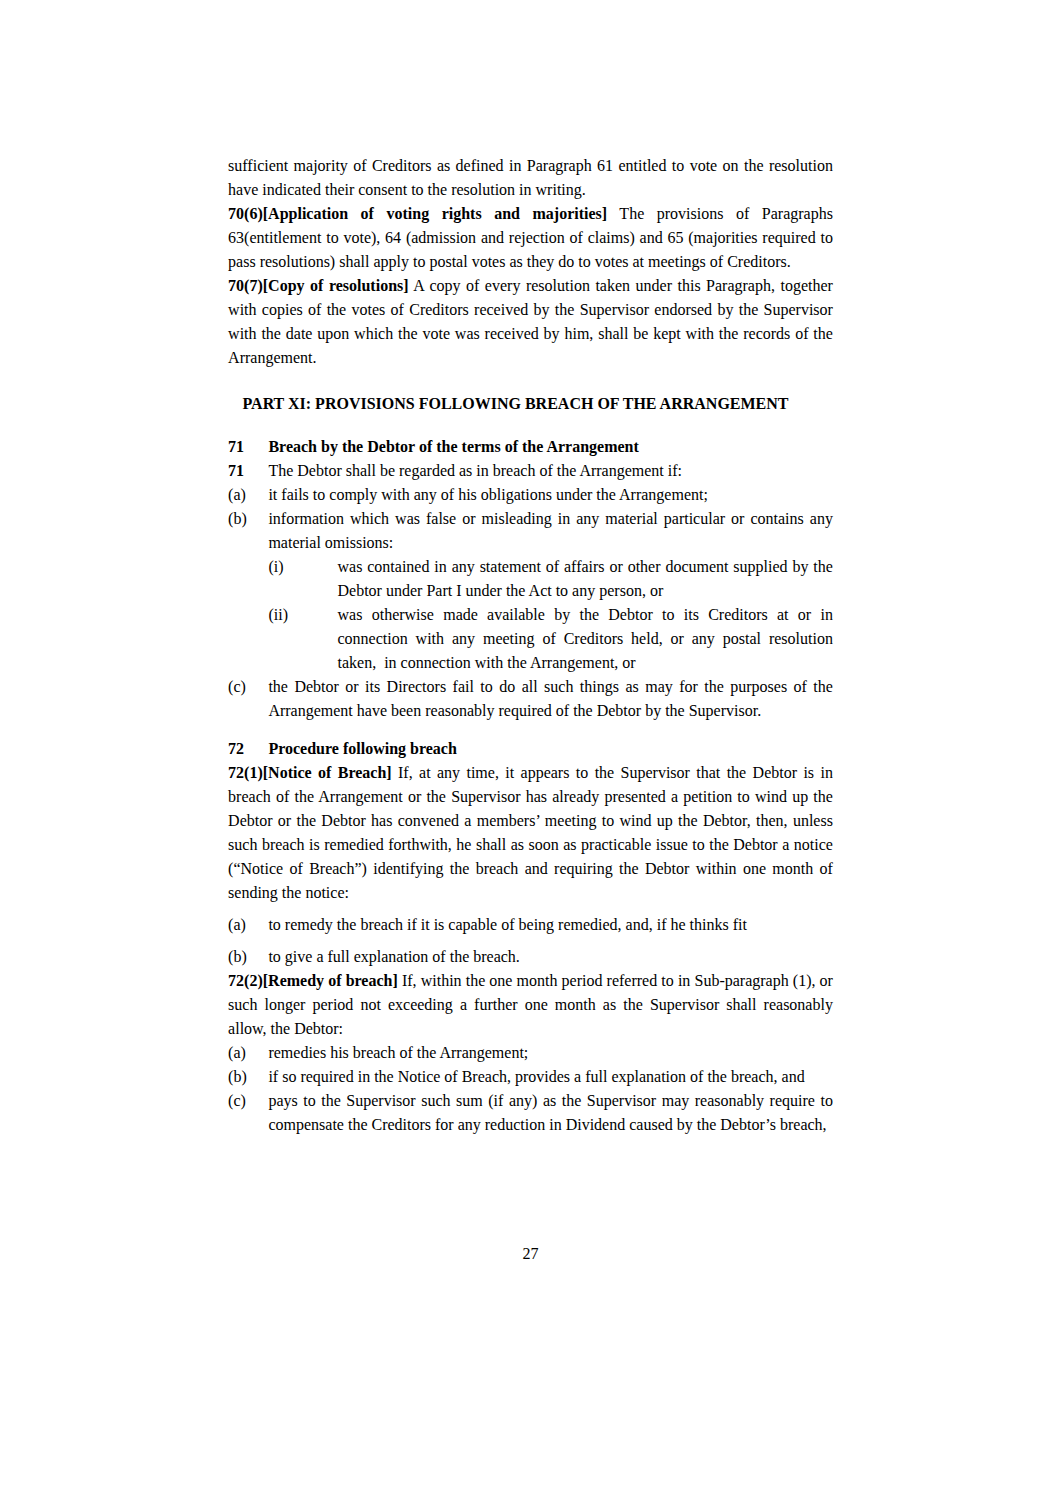sufficient majority of Creditors as defined in Paragraph 61 entitled to vote on the resolution have indicated their consent to the resolution in writing.
70(6)[Application of voting rights and majorities] The provisions of Paragraphs 63(entitlement to vote), 64 (admission and rejection of claims) and 65 (majorities required to pass resolutions) shall apply to postal votes as they do to votes at meetings of Creditors.
70(7)[Copy of resolutions] A copy of every resolution taken under this Paragraph, together with copies of the votes of Creditors received by the Supervisor endorsed by the Supervisor with the date upon which the vote was received by him, shall be kept with the records of the Arrangement.
PART XI: PROVISIONS FOLLOWING BREACH OF THE ARRANGEMENT
| 71 | Breach by the Debtor of the terms of the Arrangement |
| 71 | The Debtor shall be regarded as in breach of the Arrangement if: |
| (a) | it fails to comply with any of his obligations under the Arrangement; |
| (b) | information which was false or misleading in any material particular or contains any material omissions: |
| (i) | was contained in any statement of affairs or other document supplied by the Debtor under Part I under the Act to any person, or |
| (ii) | was otherwise made available by the Debtor to its Creditors at or in connection with any meeting of Creditors held, or any postal resolution taken, in connection with the Arrangement, or |
| (c) | the Debtor or its Directors fail to do all such things as may for the purposes of the Arrangement have been reasonably required of the Debtor by the Supervisor. |
| 72 | Procedure following breach |
72(1)[Notice of Breach] If, at any time, it appears to the Supervisor that the Debtor is in breach of the Arrangement or the Supervisor has already presented a petition to wind up the Debtor or the Debtor has convened a members’ meeting to wind up the Debtor, then, unless such breach is remedied forthwith, he shall as soon as practicable issue to the Debtor a notice (“Notice of Breach”) identifying the breach and requiring the Debtor within one month of sending the notice:
| (a) | to remedy the breach if it is capable of being remedied, and, if he thinks fit |
| (b) | to give a full explanation of the breach. |
72(2)[Remedy of breach] If, within the one month period referred to in Sub-paragraph (1), or such longer period not exceeding a further one month as the Supervisor shall reasonably allow, the Debtor:
| (a) | remedies his breach of the Arrangement; |
| (b) | if so required in the Notice of Breach, provides a full explanation of the breach, and |
| (c) | pays to the Supervisor such sum (if any) as the Supervisor may reasonably require to compensate the Creditors for any reduction in Dividend caused by the Debtor’s breach, |
27